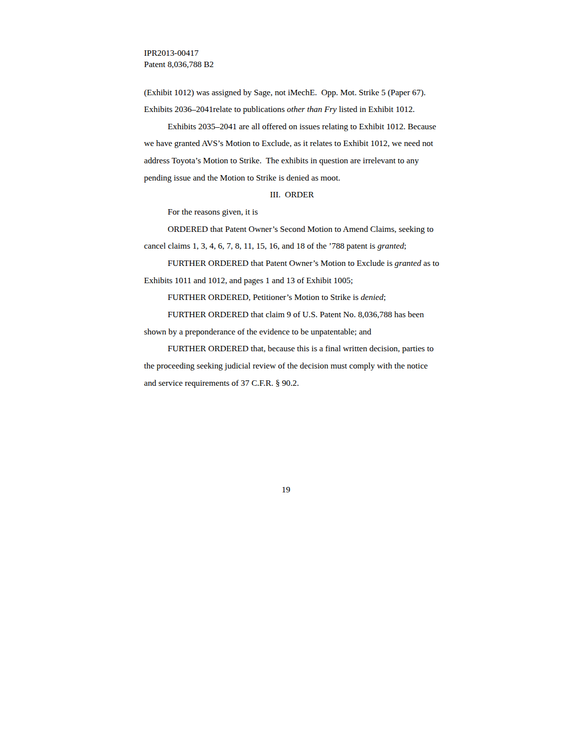IPR2013-00417
Patent 8,036,788 B2
(Exhibit 1012) was assigned by Sage, not iMechE. Opp. Mot. Strike 5 (Paper 67). Exhibits 2036–2041relate to publications other than Fry listed in Exhibit 1012.
Exhibits 2035–2041 are all offered on issues relating to Exhibit 1012. Because we have granted AVS’s Motion to Exclude, as it relates to Exhibit 1012, we need not address Toyota’s Motion to Strike. The exhibits in question are irrelevant to any pending issue and the Motion to Strike is denied as moot.
III. ORDER
For the reasons given, it is
ORDERED that Patent Owner’s Second Motion to Amend Claims, seeking to cancel claims 1, 3, 4, 6, 7, 8, 11, 15, 16, and 18 of the ’788 patent is granted;
FURTHER ORDERED that Patent Owner’s Motion to Exclude is granted as to Exhibits 1011 and 1012, and pages 1 and 13 of Exhibit 1005;
FURTHER ORDERED, Petitioner’s Motion to Strike is denied;
FURTHER ORDERED that claim 9 of U.S. Patent No. 8,036,788 has been shown by a preponderance of the evidence to be unpatentable; and
FURTHER ORDERED that, because this is a final written decision, parties to the proceeding seeking judicial review of the decision must comply with the notice and service requirements of 37 C.F.R. § 90.2.
19